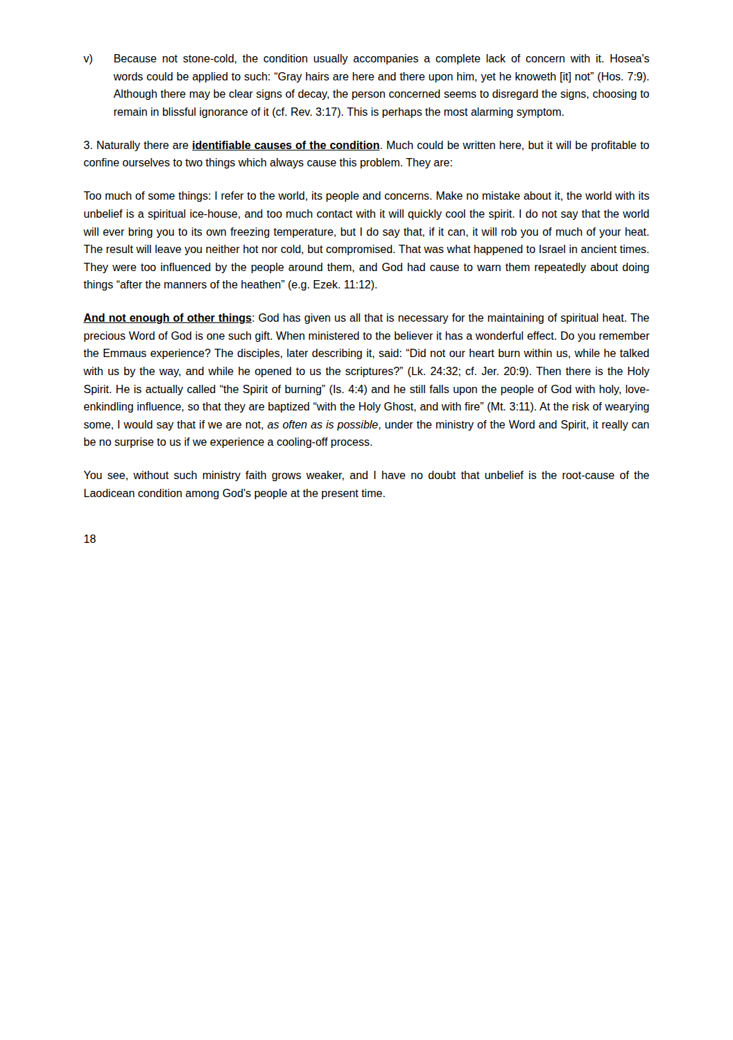v) Because not stone-cold, the condition usually accompanies a complete lack of concern with it. Hosea's words could be applied to such: “Gray hairs are here and there upon him, yet he knoweth [it] not” (Hos. 7:9). Although there may be clear signs of decay, the person concerned seems to disregard the signs, choosing to remain in blissful ignorance of it (cf. Rev. 3:17). This is perhaps the most alarming symptom.
3. Naturally there are identifiable causes of the condition. Much could be written here, but it will be profitable to confine ourselves to two things which always cause this problem. They are:
Too much of some things: I refer to the world, its people and concerns. Make no mistake about it, the world with its unbelief is a spiritual ice-house, and too much contact with it will quickly cool the spirit. I do not say that the world will ever bring you to its own freezing temperature, but I do say that, if it can, it will rob you of much of your heat. The result will leave you neither hot nor cold, but compromised. That was what happened to Israel in ancient times. They were too influenced by the people around them, and God had cause to warn them repeatedly about doing things “after the manners of the heathen” (e.g. Ezek. 11:12).
And not enough of other things: God has given us all that is necessary for the maintaining of spiritual heat. The precious Word of God is one such gift. When ministered to the believer it has a wonderful effect. Do you remember the Emmaus experience? The disciples, later describing it, said: “Did not our heart burn within us, while he talked with us by the way, and while he opened to us the scriptures?” (Lk. 24:32; cf. Jer. 20:9). Then there is the Holy Spirit. He is actually called “the Spirit of burning” (Is. 4:4) and he still falls upon the people of God with holy, love-enkindling influence, so that they are baptized “with the Holy Ghost, and with fire” (Mt. 3:11). At the risk of wearying some, I would say that if we are not, as often as is possible, under the ministry of the Word and Spirit, it really can be no surprise to us if we experience a cooling-off process.
You see, without such ministry faith grows weaker, and I have no doubt that unbelief is the root-cause of the Laodicean condition among God's people at the present time.
18